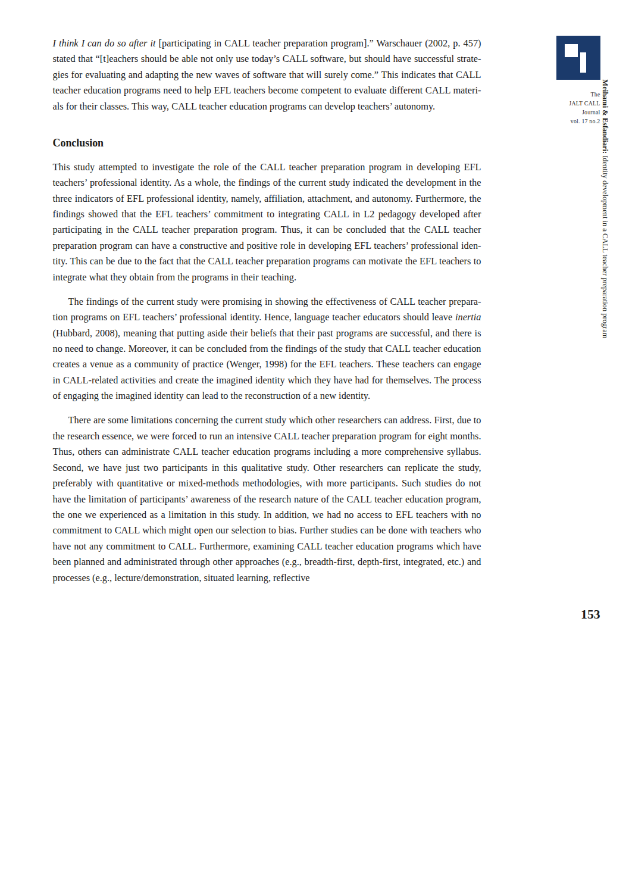The
JALT CALL
Journal
vol. 17 no.2
Meihami & Esfandiari: Identity development in a CALL teacher preparation program
I think I can do so after it [participating in CALL teacher preparation program].” Warschauer (2002, p. 457) stated that “[t]eachers should be able not only use today’s CALL software, but should have successful strategies for evaluating and adapting the new waves of software that will surely come.” This indicates that CALL teacher education programs need to help EFL teachers become competent to evaluate different CALL materials for their classes. This way, CALL teacher education programs can develop teachers’ autonomy.
Conclusion
This study attempted to investigate the role of the CALL teacher preparation program in developing EFL teachers’ professional identity. As a whole, the findings of the current study indicated the development in the three indicators of EFL professional identity, namely, affiliation, attachment, and autonomy. Furthermore, the findings showed that the EFL teachers’ commitment to integrating CALL in L2 pedagogy developed after participating in the CALL teacher preparation program. Thus, it can be concluded that the CALL teacher preparation program can have a constructive and positive role in developing EFL teachers’ professional identity. This can be due to the fact that the CALL teacher preparation programs can motivate the EFL teachers to integrate what they obtain from the programs in their teaching.
The findings of the current study were promising in showing the effectiveness of CALL teacher preparation programs on EFL teachers’ professional identity. Hence, language teacher educators should leave inertia (Hubbard, 2008), meaning that putting aside their beliefs that their past programs are successful, and there is no need to change. Moreover, it can be concluded from the findings of the study that CALL teacher education creates a venue as a community of practice (Wenger, 1998) for the EFL teachers. These teachers can engage in CALL-related activities and create the imagined identity which they have had for themselves. The process of engaging the imagined identity can lead to the reconstruction of a new identity.
There are some limitations concerning the current study which other researchers can address. First, due to the research essence, we were forced to run an intensive CALL teacher preparation program for eight months. Thus, others can administrate CALL teacher education programs including a more comprehensive syllabus. Second, we have just two participants in this qualitative study. Other researchers can replicate the study, preferably with quantitative or mixed-methods methodologies, with more participants. Such studies do not have the limitation of participants’ awareness of the research nature of the CALL teacher education program, the one we experienced as a limitation in this study. In addition, we had no access to EFL teachers with no commitment to CALL which might open our selection to bias. Further studies can be done with teachers who have not any commitment to CALL. Furthermore, examining CALL teacher education programs which have been planned and administrated through other approaches (e.g., breadth-first, depth-first, integrated, etc.) and processes (e.g., lecture/demonstration, situated learning, reflective
153